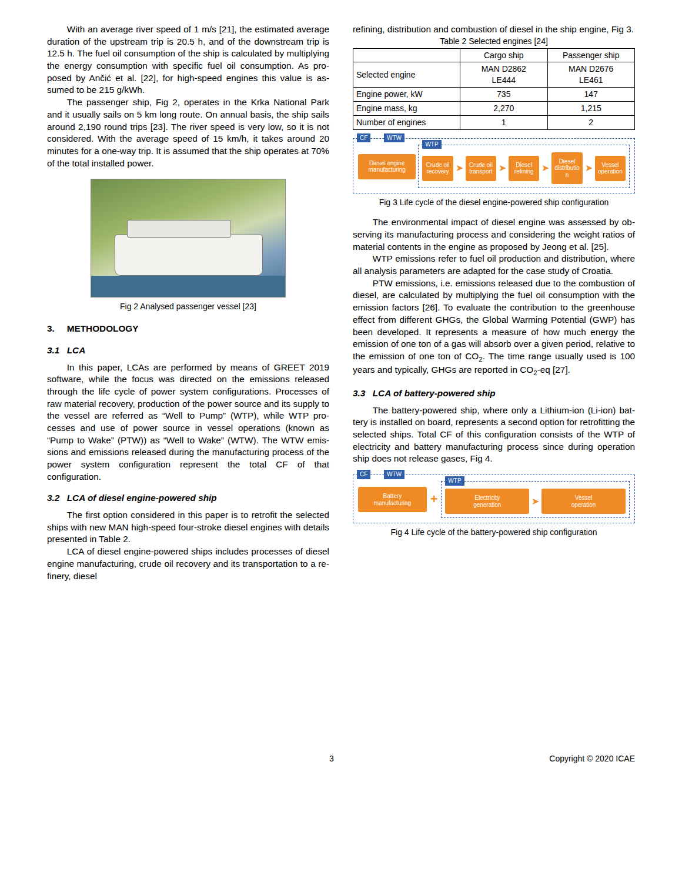With an average river speed of 1 m/s [21], the estimated average duration of the upstream trip is 20.5 h, and of the downstream trip is 12.5 h. The fuel oil consumption of the ship is calculated by multiplying the energy consumption with specific fuel oil consumption. As proposed by Ančić et al. [22], for high-speed engines this value is assumed to be 215 g/kWh.
The passenger ship, Fig 2, operates in the Krka National Park and it usually sails on 5 km long route. On annual basis, the ship sails around 2,190 round trips [23]. The river speed is very low, so it is not considered. With the average speed of 15 km/h, it takes around 20 minutes for a one-way trip. It is assumed that the ship operates at 70% of the total installed power.
Fig 2 Analysed passenger vessel [23]
3. METHODOLOGY
3.1 LCA
In this paper, LCAs are performed by means of GREET 2019 software, while the focus was directed on the emissions released through the life cycle of power system configurations. Processes of raw material recovery, production of the power source and its supply to the vessel are referred as “Well to Pump” (WTP), while WTP processes and use of power source in vessel operations (known as “Pump to Wake” (PTW)) as “Well to Wake” (WTW). The WTW emissions and emissions released during the manufacturing process of the power system configuration represent the total CF of that configuration.
3.2 LCA of diesel engine-powered ship
The first option considered in this paper is to retrofit the selected ships with new MAN high-speed four-stroke diesel engines with details presented in Table 2.
LCA of diesel engine-powered ships includes processes of diesel engine manufacturing, crude oil recovery and its transportation to a refinery, diesel
refining, distribution and combustion of diesel in the ship engine, Fig 3.
Table 2 Selected engines [24]
| | Cargo ship | Passenger ship |
| Selected engine | MAN D2862 LE444 | MAN D2676 LE461 |
| Engine power, kW | 735 | 147 |
| Engine mass, kg | 2,270 | 1,215 |
| Number of engines | 1 | 2 |
CF WTW
Diesel engine
manufacturing
WTP
Crude oil
recovery
➤
Crude oil
transport
➤
Diesel
refining
➤
Diesel
distribution
➤
Vessel
operation
Fig 3 Life cycle of the diesel engine-powered ship configuration
The environmental impact of diesel engine was assessed by observing its manufacturing process and considering the weight ratios of material contents in the engine as proposed by Jeong et al. [25].
WTP emissions refer to fuel oil production and distribution, where all analysis parameters are adapted for the case study of Croatia.
PTW emissions, i.e. emissions released due to the combustion of diesel, are calculated by multiplying the fuel oil consumption with the emission factors [26]. To evaluate the contribution to the greenhouse effect from different GHGs, the Global Warming Potential (GWP) has been developed. It represents a measure of how much energy the emission of one ton of a gas will absorb over a given period, relative to the emission of one ton of CO2. The time range usually used is 100 years and typically, GHGs are reported in CO2-eq [27].
3.3 LCA of battery-powered ship
The battery-powered ship, where only a Lithium-ion (Li-ion) battery is installed on board, represents a second option for retrofitting the selected ships. Total CF of this configuration consists of the WTP of electricity and battery manufacturing process since during operation ship does not release gases, Fig 4.
CF WTW
Battery
manufacturing
+
WTP
Electricity
generation
➤
Vessel
operation
Fig 4 Life cycle of the battery-powered ship configuration
3 Copyright © 2020 ICAE